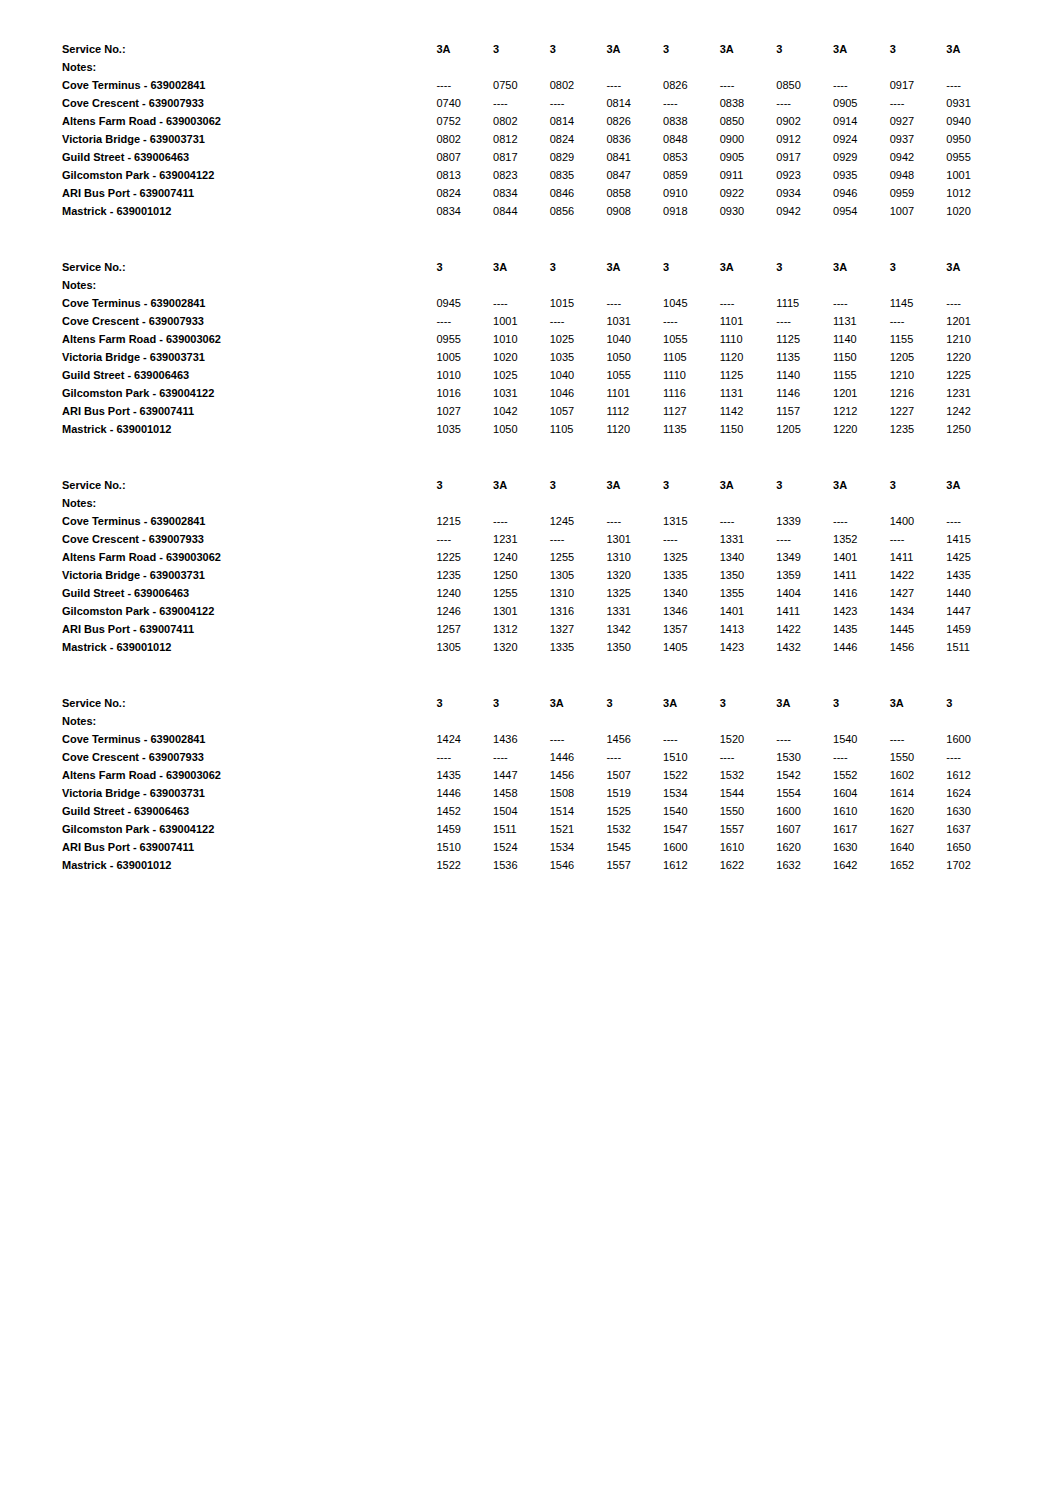| Service No.: | 3A | 3 | 3 | 3A | 3 | 3A | 3 | 3A | 3 | 3A |
| --- | --- | --- | --- | --- | --- | --- | --- | --- | --- | --- |
| Notes: | | | | | | | | | | |
| Cove Terminus - 639002841 | ---- | 0750 | 0802 | ---- | 0826 | ---- | 0850 | ---- | 0917 | ---- |
| Cove Crescent - 639007933 | 0740 | ---- | ---- | 0814 | ---- | 0838 | ---- | 0905 | ---- | 0931 |
| Altens Farm Road - 639003062 | 0752 | 0802 | 0814 | 0826 | 0838 | 0850 | 0902 | 0914 | 0927 | 0940 |
| Victoria Bridge - 639003731 | 0802 | 0812 | 0824 | 0836 | 0848 | 0900 | 0912 | 0924 | 0937 | 0950 |
| Guild Street - 639006463 | 0807 | 0817 | 0829 | 0841 | 0853 | 0905 | 0917 | 0929 | 0942 | 0955 |
| Gilcomston Park - 639004122 | 0813 | 0823 | 0835 | 0847 | 0859 | 0911 | 0923 | 0935 | 0948 | 1001 |
| ARI Bus Port - 639007411 | 0824 | 0834 | 0846 | 0858 | 0910 | 0922 | 0934 | 0946 | 0959 | 1012 |
| Mastrick - 639001012 | 0834 | 0844 | 0856 | 0908 | 0918 | 0930 | 0942 | 0954 | 1007 | 1020 |
| Service No.: | 3 | 3A | 3 | 3A | 3 | 3A | 3 | 3A | 3 | 3A |
| --- | --- | --- | --- | --- | --- | --- | --- | --- | --- | --- |
| Notes: | | | | | | | | | | |
| Cove Terminus - 639002841 | 0945 | ---- | 1015 | ---- | 1045 | ---- | 1115 | ---- | 1145 | ---- |
| Cove Crescent - 639007933 | ---- | 1001 | ---- | 1031 | ---- | 1101 | ---- | 1131 | ---- | 1201 |
| Altens Farm Road - 639003062 | 0955 | 1010 | 1025 | 1040 | 1055 | 1110 | 1125 | 1140 | 1155 | 1210 |
| Victoria Bridge - 639003731 | 1005 | 1020 | 1035 | 1050 | 1105 | 1120 | 1135 | 1150 | 1205 | 1220 |
| Guild Street - 639006463 | 1010 | 1025 | 1040 | 1055 | 1110 | 1125 | 1140 | 1155 | 1210 | 1225 |
| Gilcomston Park - 639004122 | 1016 | 1031 | 1046 | 1101 | 1116 | 1131 | 1146 | 1201 | 1216 | 1231 |
| ARI Bus Port - 639007411 | 1027 | 1042 | 1057 | 1112 | 1127 | 1142 | 1157 | 1212 | 1227 | 1242 |
| Mastrick - 639001012 | 1035 | 1050 | 1105 | 1120 | 1135 | 1150 | 1205 | 1220 | 1235 | 1250 |
| Service No.: | 3 | 3A | 3 | 3A | 3 | 3A | 3 | 3A | 3 | 3A |
| --- | --- | --- | --- | --- | --- | --- | --- | --- | --- | --- |
| Notes: | | | | | | | | | | |
| Cove Terminus - 639002841 | 1215 | ---- | 1245 | ---- | 1315 | ---- | 1339 | ---- | 1400 | ---- |
| Cove Crescent - 639007933 | ---- | 1231 | ---- | 1301 | ---- | 1331 | ---- | 1352 | ---- | 1415 |
| Altens Farm Road - 639003062 | 1225 | 1240 | 1255 | 1310 | 1325 | 1340 | 1349 | 1401 | 1411 | 1425 |
| Victoria Bridge - 639003731 | 1235 | 1250 | 1305 | 1320 | 1335 | 1350 | 1359 | 1411 | 1422 | 1435 |
| Guild Street - 639006463 | 1240 | 1255 | 1310 | 1325 | 1340 | 1355 | 1404 | 1416 | 1427 | 1440 |
| Gilcomston Park - 639004122 | 1246 | 1301 | 1316 | 1331 | 1346 | 1401 | 1411 | 1423 | 1434 | 1447 |
| ARI Bus Port - 639007411 | 1257 | 1312 | 1327 | 1342 | 1357 | 1413 | 1422 | 1435 | 1445 | 1459 |
| Mastrick - 639001012 | 1305 | 1320 | 1335 | 1350 | 1405 | 1423 | 1432 | 1446 | 1456 | 1511 |
| Service No.: | 3 | 3 | 3A | 3 | 3A | 3 | 3A | 3 | 3A | 3 |
| --- | --- | --- | --- | --- | --- | --- | --- | --- | --- | --- |
| Notes: | | | | | | | | | | |
| Cove Terminus - 639002841 | 1424 | 1436 | ---- | 1456 | ---- | 1520 | ---- | 1540 | ---- | 1600 |
| Cove Crescent - 639007933 | ---- | ---- | 1446 | ---- | 1510 | ---- | 1530 | ---- | 1550 | ---- |
| Altens Farm Road - 639003062 | 1435 | 1447 | 1456 | 1507 | 1522 | 1532 | 1542 | 1552 | 1602 | 1612 |
| Victoria Bridge - 639003731 | 1446 | 1458 | 1508 | 1519 | 1534 | 1544 | 1554 | 1604 | 1614 | 1624 |
| Guild Street - 639006463 | 1452 | 1504 | 1514 | 1525 | 1540 | 1550 | 1600 | 1610 | 1620 | 1630 |
| Gilcomston Park - 639004122 | 1459 | 1511 | 1521 | 1532 | 1547 | 1557 | 1607 | 1617 | 1627 | 1637 |
| ARI Bus Port - 639007411 | 1510 | 1524 | 1534 | 1545 | 1600 | 1610 | 1620 | 1630 | 1640 | 1650 |
| Mastrick - 639001012 | 1522 | 1536 | 1546 | 1557 | 1612 | 1622 | 1632 | 1642 | 1652 | 1702 |